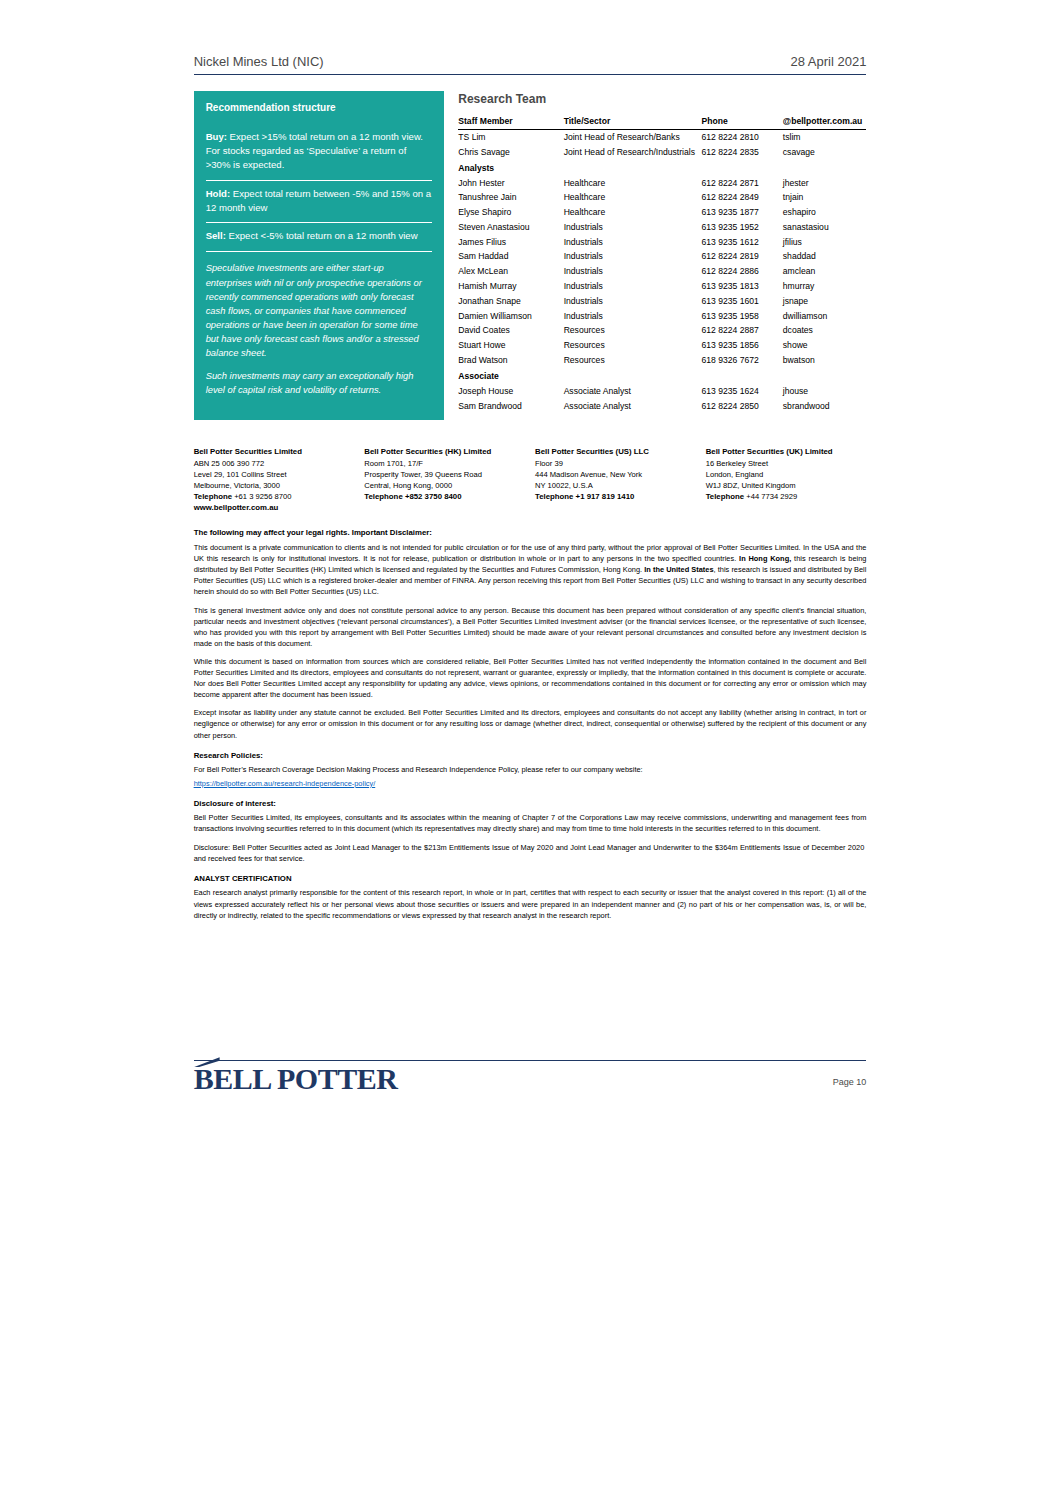Nickel Mines Ltd (NIC)
28 April 2021
Recommendation structure
Buy: Expect >15% total return on a 12 month view. For stocks regarded as ‘Speculative’ a return of >30% is expected.
Hold: Expect total return between -5% and 15% on a 12 month view
Sell: Expect <-5% total return on a 12 month view
Speculative Investments are either start-up enterprises with nil or only prospective operations or recently commenced operations with only forecast cash flows, or companies that have commenced operations or have been in operation for some time but have only forecast cash flows and/or a stressed balance sheet.
Such investments may carry an exceptionally high level of capital risk and volatility of returns.
Research Team
| Staff Member | Title/Sector | Phone | @bellpotter.com.au |
| --- | --- | --- | --- |
| TS Lim | Joint Head of Research/Banks | 612 8224 2810 | tslim |
| Chris Savage | Joint Head of Research/Industrials | 612 8224 2835 | csavage |
| Analysts | | | |
| John Hester | Healthcare | 612 8224 2871 | jhester |
| Tanushree Jain | Healthcare | 612 8224 2849 | tnjain |
| Elyse Shapiro | Healthcare | 613 9235 1877 | eshapiro |
| Steven Anastasiou | Industrials | 613 9235 1952 | sanastasiou |
| James Filius | Industrials | 613 9235 1612 | jfilius |
| Sam Haddad | Industrials | 612 8224 2819 | shaddad |
| Alex McLean | Industrials | 612 8224 2886 | amclean |
| Hamish Murray | Industrials | 613 9235 1813 | hmurray |
| Jonathan Snape | Industrials | 613 9235 1601 | jsnape |
| Damien Williamson | Industrials | 613 9235 1958 | dwilliamson |
| David Coates | Resources | 612 8224 2887 | dcoates |
| Stuart Howe | Resources | 613 9235 1856 | showe |
| Brad Watson | Resources | 618 9326 7672 | bwatson |
| Associate | | | |
| Joseph House | Associate Analyst | 613 9235 1624 | jhouse |
| Sam Brandwood | Associate Analyst | 612 8224 2850 | sbrandwood |
Bell Potter Securities Limited
ABN 25 006 390 772
Level 29, 101 Collins Street
Melbourne, Victoria, 3000
Telephone +61 3 9256 8700
www.bellpotter.com.au
Bell Potter Securities (HK) Limited
Room 1701, 17/F
Prosperity Tower, 39 Queens Road
Central, Hong Kong, 0000
Telephone +852 3750 8400
Bell Potter Securities (US) LLC
Floor 39
444 Madison Avenue, New York
NY 10022, U.S.A
Telephone +1 917 819 1410
Bell Potter Securities (UK) Limited
16 Berkeley Street
London, England
W1J 8DZ, United Kingdom
Telephone +44 7734 2929
The following may affect your legal rights. Important Disclaimer:
This document is a private communication to clients and is not intended for public circulation or for the use of any third party, without the prior approval of Bell Potter Securities Limited. In the USA and the UK this research is only for institutional investors. It is not for release, publication or distribution in whole or in part to any persons in the two specified countries. In Hong Kong, this research is being distributed by Bell Potter Securities (HK) Limited which is licensed and regulated by the Securities and Futures Commission, Hong Kong. In the United States, this research is issued and distributed by Bell Potter Securities (US) LLC which is a registered broker-dealer and member of FINRA. Any person receiving this report from Bell Potter Securities (US) LLC and wishing to transact in any security described herein should do so with Bell Potter Securities (US) LLC.
This is general investment advice only and does not constitute personal advice to any person. Because this document has been prepared without consideration of any specific client’s financial situation, particular needs and investment objectives (‘relevant personal circumstances’), a Bell Potter Securities Limited investment adviser (or the financial services licensee, or the representative of such licensee, who has provided you with this report by arrangement with Bell Potter Securities Limited) should be made aware of your relevant personal circumstances and consulted before any investment decision is made on the basis of this document.
While this document is based on information from sources which are considered reliable, Bell Potter Securities Limited has not verified independently the information contained in the document and Bell Potter Securities Limited and its directors, employees and consultants do not represent, warrant or guarantee, expressly or impliedly, that the information contained in this document is complete or accurate. Nor does Bell Potter Securities Limited accept any responsibility for updating any advice, views opinions, or recommendations contained in this document or for correcting any error or omission which may become apparent after the document has been issued.
Except insofar as liability under any statute cannot be excluded. Bell Potter Securities Limited and its directors, employees and consultants do not accept any liability (whether arising in contract, in tort or negligence or otherwise) for any error or omission in this document or for any resulting loss or damage (whether direct, indirect, consequential or otherwise) suffered by the recipient of this document or any other person.
Research Policies:
For Bell Potter’s Research Coverage Decision Making Process and Research Independence Policy, please refer to our company website:
https://bellpotter.com.au/research-independence-policy/
Disclosure of interest:
Bell Potter Securities Limited, its employees, consultants and its associates within the meaning of Chapter 7 of the Corporations Law may receive commissions, underwriting and management fees from transactions involving securities referred to in this document (which its representatives may directly share) and may from time to time hold interests in the securities referred to in this document.
Disclosure: Bell Potter Securities acted as Joint Lead Manager to the $213m Entitlements Issue of May 2020 and Joint Lead Manager and Underwriter to the $364m Entitlements Issue of December 2020 and received fees for that service.
ANALYST CERTIFICATION
Each research analyst primarily responsible for the content of this research report, in whole or in part, certifies that with respect to each security or issuer that the analyst covered in this report: (1) all of the views expressed accurately reflect his or her personal views about those securities or issuers and were prepared in an independent manner and (2) no part of his or her compensation was, is, or will be, directly or indirectly, related to the specific recommendations or views expressed by that research analyst in the research report.
BELL POTTER
Page 10